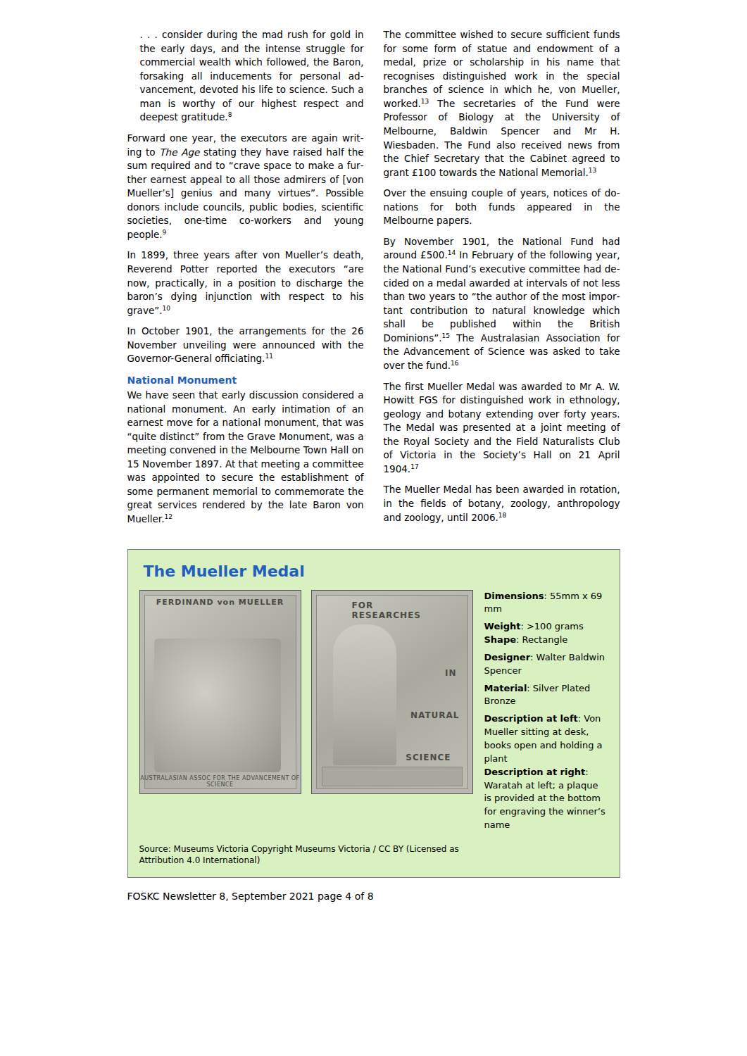. . . consider during the mad rush for gold in the early days, and the intense struggle for commercial wealth which followed, the Baron, forsaking all inducements for personal advancement, devoted his life to science. Such a man is worthy of our highest respect and deepest gratitude.8
Forward one year, the executors are again writing to The Age stating they have raised half the sum required and to “crave space to make a further earnest appeal to all those admirers of [von Mueller’s] genius and many virtues”. Possible donors include councils, public bodies, scientific societies, one-time co-workers and young people.9
In 1899, three years after von Mueller’s death, Reverend Potter reported the executors “are now, practically, in a position to discharge the baron’s dying injunction with respect to his grave”.10
In October 1901, the arrangements for the 26 November unveiling were announced with the Governor-General officiating.11
National Monument
We have seen that early discussion considered a national monument. An early intimation of an earnest move for a national monument, that was “quite distinct” from the Grave Monument, was a meeting convened in the Melbourne Town Hall on 15 November 1897. At that meeting a committee was appointed to secure the establishment of some permanent memorial to commemorate the great services rendered by the late Baron von Mueller.12
The committee wished to secure sufficient funds for some form of statue and endowment of a medal, prize or scholarship in his name that recognises distinguished work in the special branches of science in which he, von Mueller, worked.13 The secretaries of the Fund were Professor of Biology at the University of Melbourne, Baldwin Spencer and Mr H. Wiesbaden. The Fund also received news from the Chief Secretary that the Cabinet agreed to grant £100 towards the National Memorial.13
Over the ensuing couple of years, notices of donations for both funds appeared in the Melbourne papers.
By November 1901, the National Fund had around £500.14 In February of the following year, the National Fund’s executive committee had decided on a medal awarded at intervals of not less than two years to “the author of the most important contribution to natural knowledge which shall be published within the British Dominions”.15 The Australasian Association for the Advancement of Science was asked to take over the fund.16
The first Mueller Medal was awarded to Mr A. W. Howitt FGS for distinguished work in ethnology, geology and botany extending over forty years. The Medal was presented at a joint meeting of the Royal Society and the Field Naturalists Club of Victoria in the Society’s Hall on 21 April 1904.17
The Mueller Medal has been awarded in rotation, in the fields of botany, zoology, anthropology and zoology, until 2006.18
The Mueller Medal
FERDINAND von MUELLER
AUSTRALASIAN ASSOC FOR THE ADVANCEMENT OF SCIENCE
FOR RESEARCHES
IN
NATURAL
SCIENCE
Dimensions: 55mm x 69 mm
Weight: >100 grams
Shape: Rectangle
Designer: Walter Baldwin Spencer
Material: Silver Plated Bronze
Description at left: Von Mueller sitting at desk, books open and holding a plant
Description at right: Waratah at left; a plaque is provided at the bottom for engraving the winner’s name
Source: Museums Victoria Copyright Museums Victoria / CC BY (Licensed as Attribution 4.0 International)
FOSKC Newsletter 8, September 2021 page 4 of 8